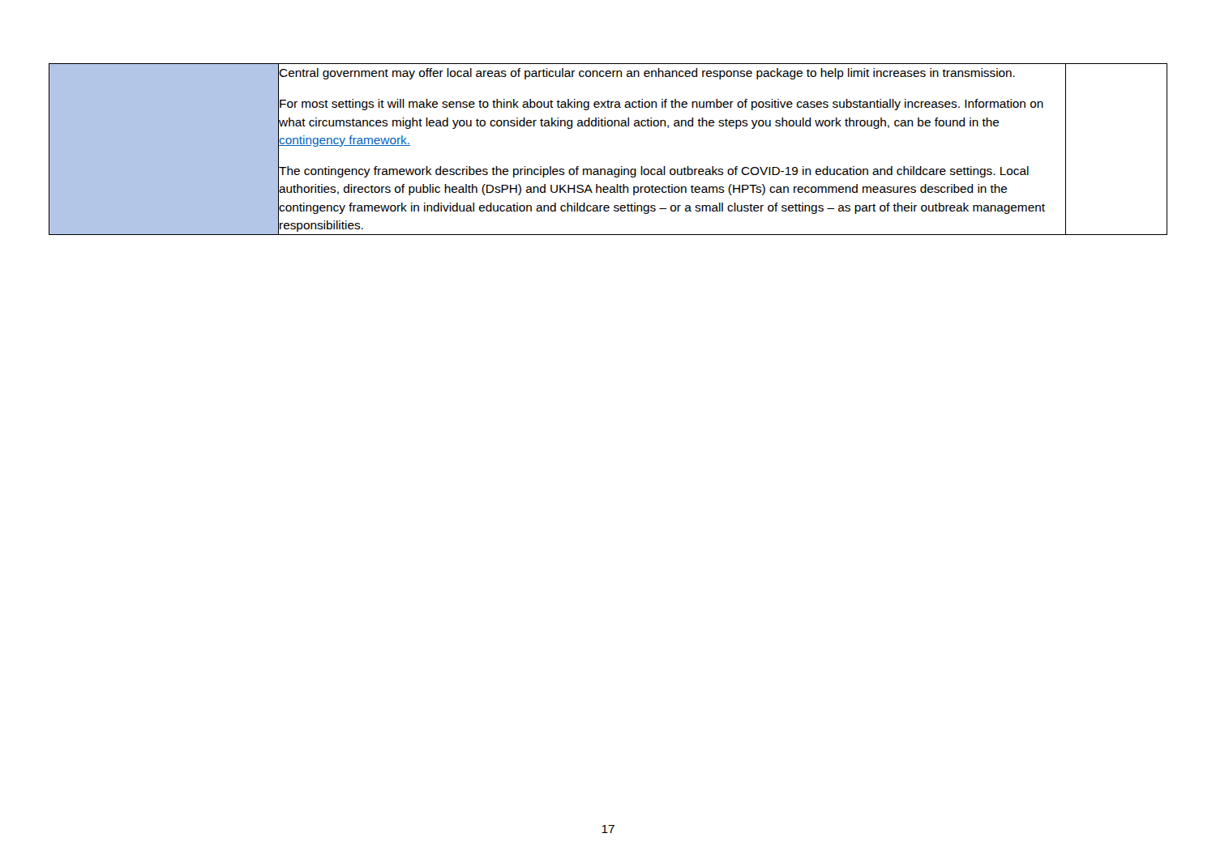| | Central government may offer local areas of particular concern an enhanced response package to help limit increases in transmission. For most settings it will make sense to think about taking extra action if the number of positive cases substantially increases. Information on what circumstances might lead you to consider taking additional action, and the steps you should work through, can be found in the contingency framework. The contingency framework describes the principles of managing local outbreaks of COVID-19 in education and childcare settings. Local authorities, directors of public health (DsPH) and UKHSA health protection teams (HPTs) can recommend measures described in the contingency framework in individual education and childcare settings – or a small cluster of settings – as part of their outbreak management responsibilities. | |
17